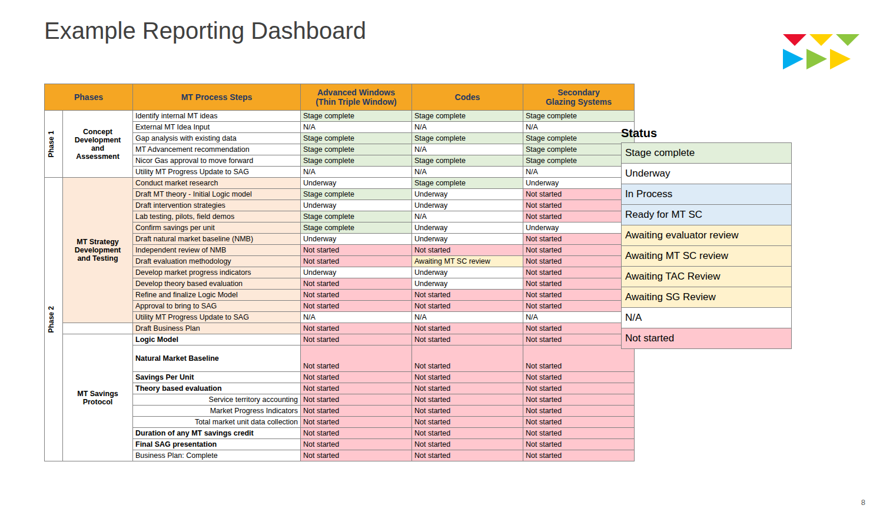Example Reporting Dashboard
| Phases | MT Process Steps | Advanced Windows (Thin Triple Window) | Codes | Secondary Glazing Systems |
| --- | --- | --- | --- | --- |
| Phase 1 | Concept Development and Assessment | Identify internal MT ideas | Stage complete | Stage complete | Stage complete |
| External MT Idea Input | N/A | N/A | N/A |
| Gap analysis with existing data | Stage complete | Stage complete | Stage complete |
| MT Advancement recommendation | Stage complete | N/A | Stage complete |
| Nicor Gas approval to move forward | Stage complete | Stage complete | Stage complete |
| Utility MT Progress Update to SAG | N/A | N/A | N/A |
| Phase 2 | MT Strategy Development and Testing | Conduct market research | Underway | Stage complete | Underway |
| Draft MT theory - Initial Logic model | Stage complete | Underway | Not started |
| Draft intervention strategies | Underway | Underway | Not started |
| Lab testing, pilots, field demos | Stage complete | N/A | Not started |
| Confirm savings per unit | Stage complete | Underway | Underway |
| Draft natural market baseline (NMB) | Underway | Underway | Not started |
| Independent review of NMB | Not started | Not started | Not started |
| Draft evaluation methodology | Not started | Awaiting MT SC review | Not started |
| Develop market progress indicators | Underway | Underway | Not started |
| Develop theory based evaluation | Not started | Underway | Not started |
| Refine and finalize Logic Model | Not started | Not started | Not started |
| Approval to bring to SAG | Not started | Not started | Not started |
| Utility MT Progress Update to SAG | N/A | N/A | N/A |
| | Draft Business Plan | Not started | Not started | Not started |
| MT Savings Protocol | Logic Model | Not started | Not started | Not started |
| Natural Market Baseline | Not started | Not started | Not started |
| Savings Per Unit | Not started | Not started | Not started |
| Theory based evaluation | Not started | Not started | Not started |
| Service territory accounting | Not started | Not started | Not started |
| Market Progress Indicators | Not started | Not started | Not started |
| Total market unit data collection | Not started | Not started | Not started |
| Duration of any MT savings credit | Not started | Not started | Not started |
| Final SAG presentation | Not started | Not started | Not started |
| Business Plan: Complete | Not started | Not started | Not started |
Status
| Stage complete |
| Underway |
| In Process |
| Ready for MT SC |
| Awaiting evaluator review |
| Awaiting MT SC review |
| Awaiting TAC Review |
| Awaiting SG Review |
| N/A |
| Not started |
8